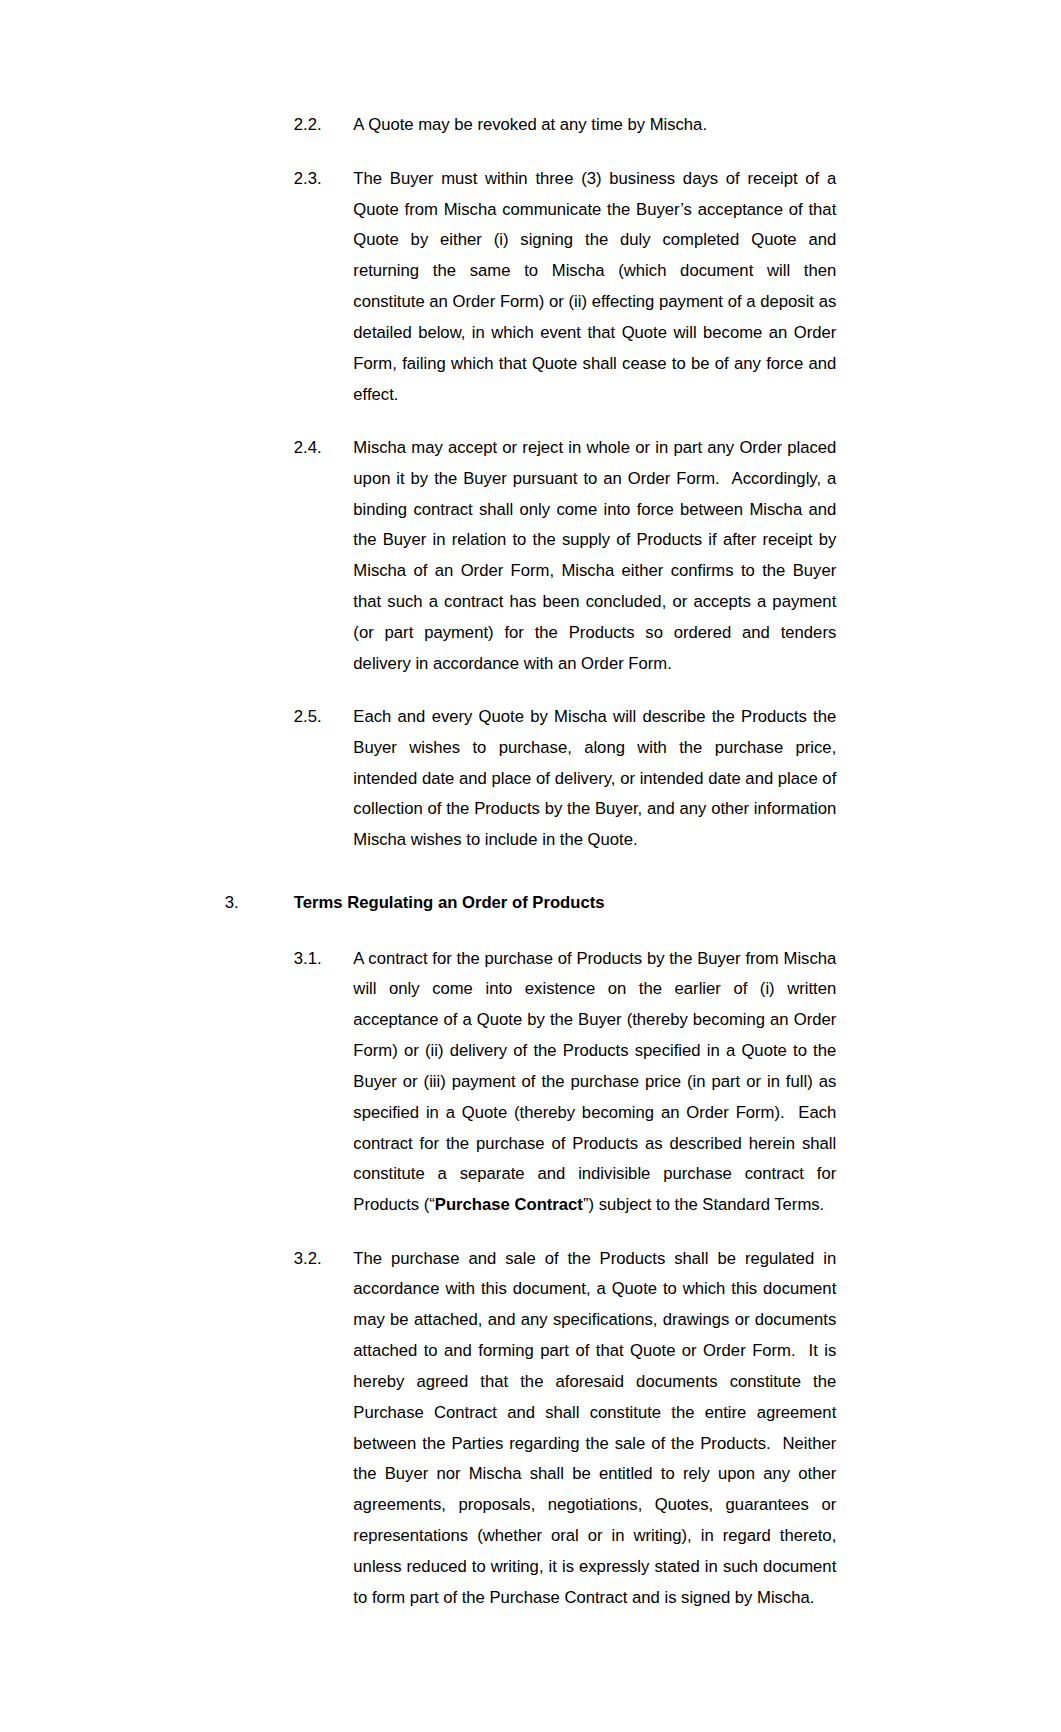2.2.
A Quote may be revoked at any time by Mischa.
2.3.
The Buyer must within three (3) business days of receipt of a Quote from Mischa communicate the Buyer’s acceptance of that Quote by either (i) signing the duly completed Quote and returning the same to Mischa (which document will then constitute an Order Form) or (ii) effecting payment of a deposit as detailed below, in which event that Quote will become an Order Form, failing which that Quote shall cease to be of any force and effect.
2.4.
Mischa may accept or reject in whole or in part any Order placed upon it by the Buyer pursuant to an Order Form. Accordingly, a binding contract shall only come into force between Mischa and the Buyer in relation to the supply of Products if after receipt by Mischa of an Order Form, Mischa either confirms to the Buyer that such a contract has been concluded, or accepts a payment (or part payment) for the Products so ordered and tenders delivery in accordance with an Order Form.
2.5.
Each and every Quote by Mischa will describe the Products the Buyer wishes to purchase, along with the purchase price, intended date and place of delivery, or intended date and place of collection of the Products by the Buyer, and any other information Mischa wishes to include in the Quote.
3.
Terms Regulating an Order of Products
3.1.
A contract for the purchase of Products by the Buyer from Mischa will only come into existence on the earlier of (i) written acceptance of a Quote by the Buyer (thereby becoming an Order Form) or (ii) delivery of the Products specified in a Quote to the Buyer or (iii) payment of the purchase price (in part or in full) as specified in a Quote (thereby becoming an Order Form). Each contract for the purchase of Products as described herein shall constitute a separate and indivisible purchase contract for Products (“Purchase Contract”) subject to the Standard Terms.
3.2.
The purchase and sale of the Products shall be regulated in accordance with this document, a Quote to which this document may be attached, and any specifications, drawings or documents attached to and forming part of that Quote or Order Form. It is hereby agreed that the aforesaid documents constitute the Purchase Contract and shall constitute the entire agreement between the Parties regarding the sale of the Products. Neither the Buyer nor Mischa shall be entitled to rely upon any other agreements, proposals, negotiations, Quotes, guarantees or representations (whether oral or in writing), in regard thereto, unless reduced to writing, it is expressly stated in such document to form part of the Purchase Contract and is signed by Mischa.